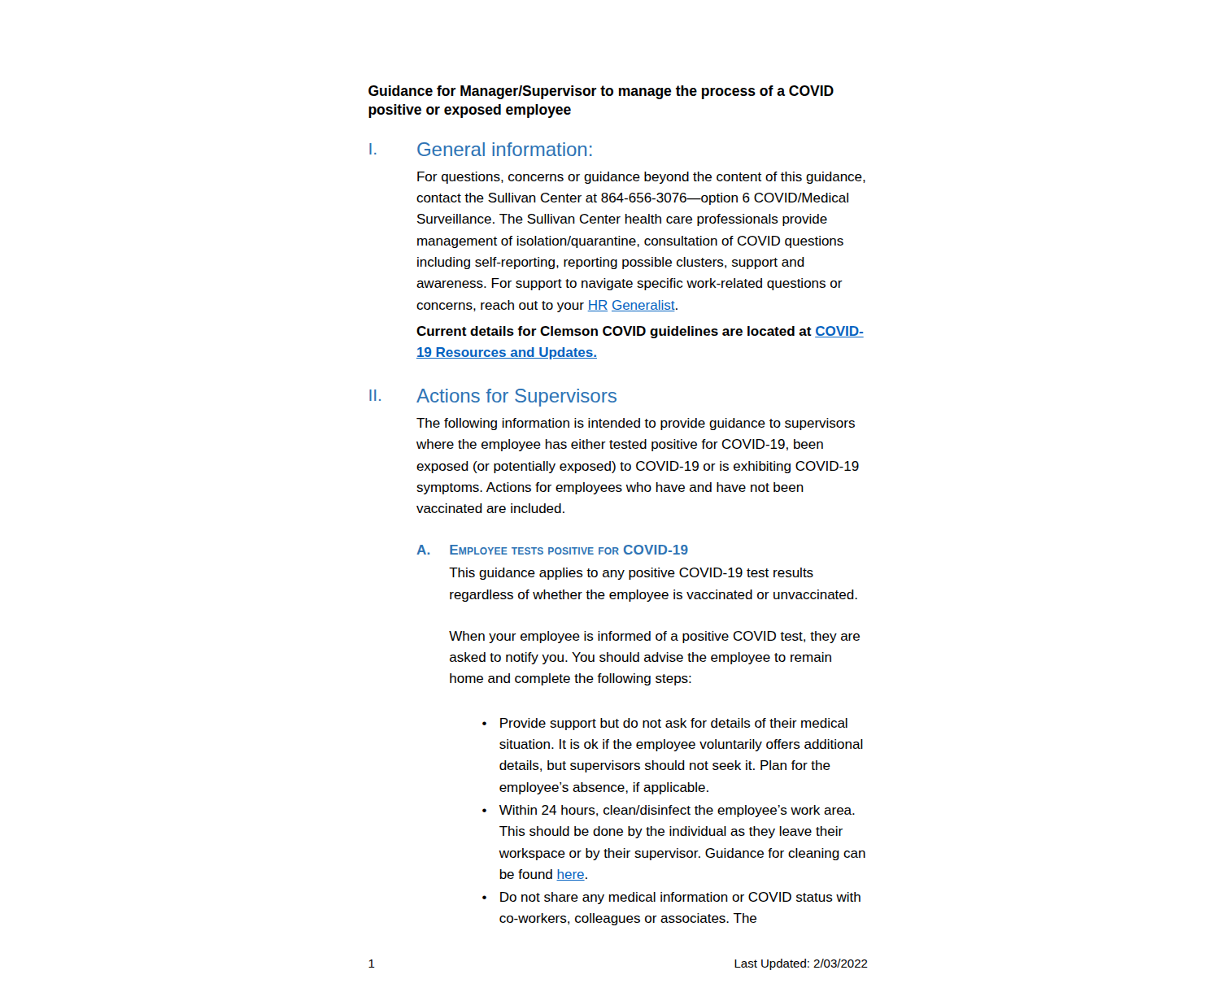Guidance for Manager/Supervisor to manage the process of a COVID positive or exposed employee
I. General information:
For questions, concerns or guidance beyond the content of this guidance, contact the Sullivan Center at 864-656-3076—option 6 COVID/Medical Surveillance. The Sullivan Center health care professionals provide management of isolation/quarantine, consultation of COVID questions including self-reporting, reporting possible clusters, support and awareness. For support to navigate specific work-related questions or concerns, reach out to your HR Generalist.
Current details for Clemson COVID guidelines are located at COVID-19 Resources and Updates.
II. Actions for Supervisors
The following information is intended to provide guidance to supervisors where the employee has either tested positive for COVID-19, been exposed (or potentially exposed) to COVID-19 or is exhibiting COVID-19 symptoms. Actions for employees who have and have not been vaccinated are included.
A. Employee tests positive for COVID-19
This guidance applies to any positive COVID-19 test results regardless of whether the employee is vaccinated or unvaccinated.
When your employee is informed of a positive COVID test, they are asked to notify you. You should advise the employee to remain home and complete the following steps:
Provide support but do not ask for details of their medical situation. It is ok if the employee voluntarily offers additional details, but supervisors should not seek it. Plan for the employee’s absence, if applicable.
Within 24 hours, clean/disinfect the employee’s work area. This should be done by the individual as they leave their workspace or by their supervisor. Guidance for cleaning can be found here.
Do not share any medical information or COVID status with co-workers, colleagues or associates. The
1
Last Updated: 2/03/2022